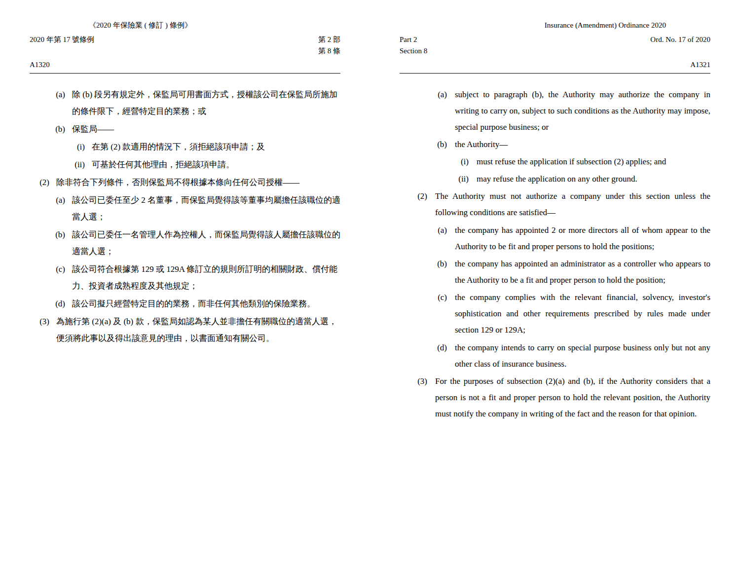《2020 年保險業 ( 修訂 ) 條例》
2020 年第 17 號條例
第 2 部
第 8 條
A1320
(a)
除 (b) 段另有規定外，保監局可用書面方式，授權該公司在保監局所施加的條件限下，經營特定目的業務；或
(b)
保監局——
(i)
在第 (2) 款適用的情況下，須拒絕該項申請；及
(ii)
可基於任何其他理由，拒絕該項申請。
(2)
除非符合下列條件，否則保監局不得根據本條向任何公司授權——
(a)
該公司已委任至少 2 名董事，而保監局覺得該等董事均屬擔任該職位的適當人選；
(b)
該公司已委任一名管理人作為控權人，而保監局覺得該人屬擔任該職位的適當人選；
(c)
該公司符合根據第 129 或 129A 條訂立的規則所訂明的相關財政、償付能力、投資者成熟程度及其他規定；
(d)
該公司擬只經營特定目的的業務，而非任何其他類別的保險業務。
(3)
為施行第 (2)(a) 及 (b) 款，保監局如認為某人並非擔任有關職位的適當人選，便須將此事以及得出該意見的理由，以書面通知有關公司。
Insurance (Amendment) Ordinance 2020
Part 2
Section 8
Ord. No. 17 of 2020
A1321
(a)
subject to paragraph (b), the Authority may authorize the company in writing to carry on, subject to such conditions as the Authority may impose, special purpose business; or
(b)
the Authority—
(i)
must refuse the application if subsection (2) applies; and
(ii)
may refuse the application on any other ground.
(2)
The Authority must not authorize a company under this section unless the following conditions are satisfied—
(a)
the company has appointed 2 or more directors all of whom appear to the Authority to be fit and proper persons to hold the positions;
(b)
the company has appointed an administrator as a controller who appears to the Authority to be a fit and proper person to hold the position;
(c)
the company complies with the relevant financial, solvency, investor's sophistication and other requirements prescribed by rules made under section 129 or 129A;
(d)
the company intends to carry on special purpose business only but not any other class of insurance business.
(3)
For the purposes of subsection (2)(a) and (b), if the Authority considers that a person is not a fit and proper person to hold the relevant position, the Authority must notify the company in writing of the fact and the reason for that opinion.